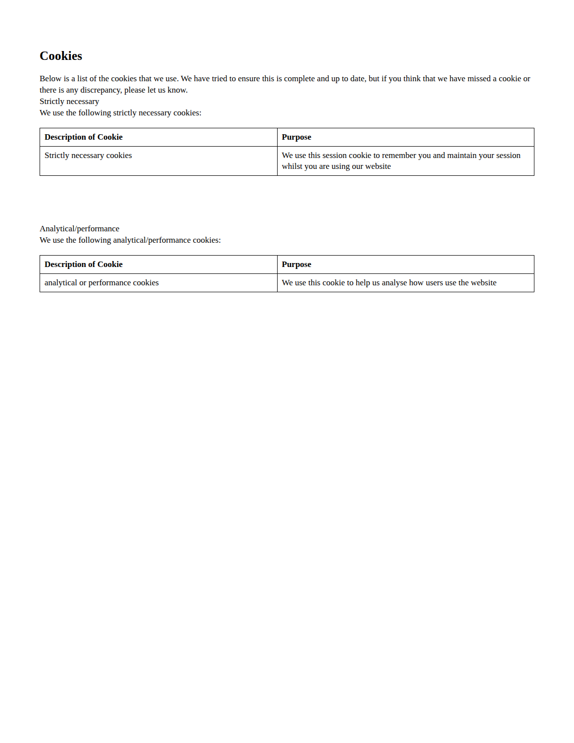Cookies
Below is a list of the cookies that we use. We have tried to ensure this is complete and up to date, but if you think that we have missed a cookie or there is any discrepancy, please let us know.
Strictly necessary
We use the following strictly necessary cookies:
| Description of Cookie | Purpose |
| --- | --- |
| Strictly necessary cookies | We use this session cookie to remember you and maintain your session whilst you are using our website |
Analytical/performance
We use the following analytical/performance cookies:
| Description of Cookie | Purpose |
| --- | --- |
| analytical or performance cookies | We use this cookie to help us analyse how users use the website |